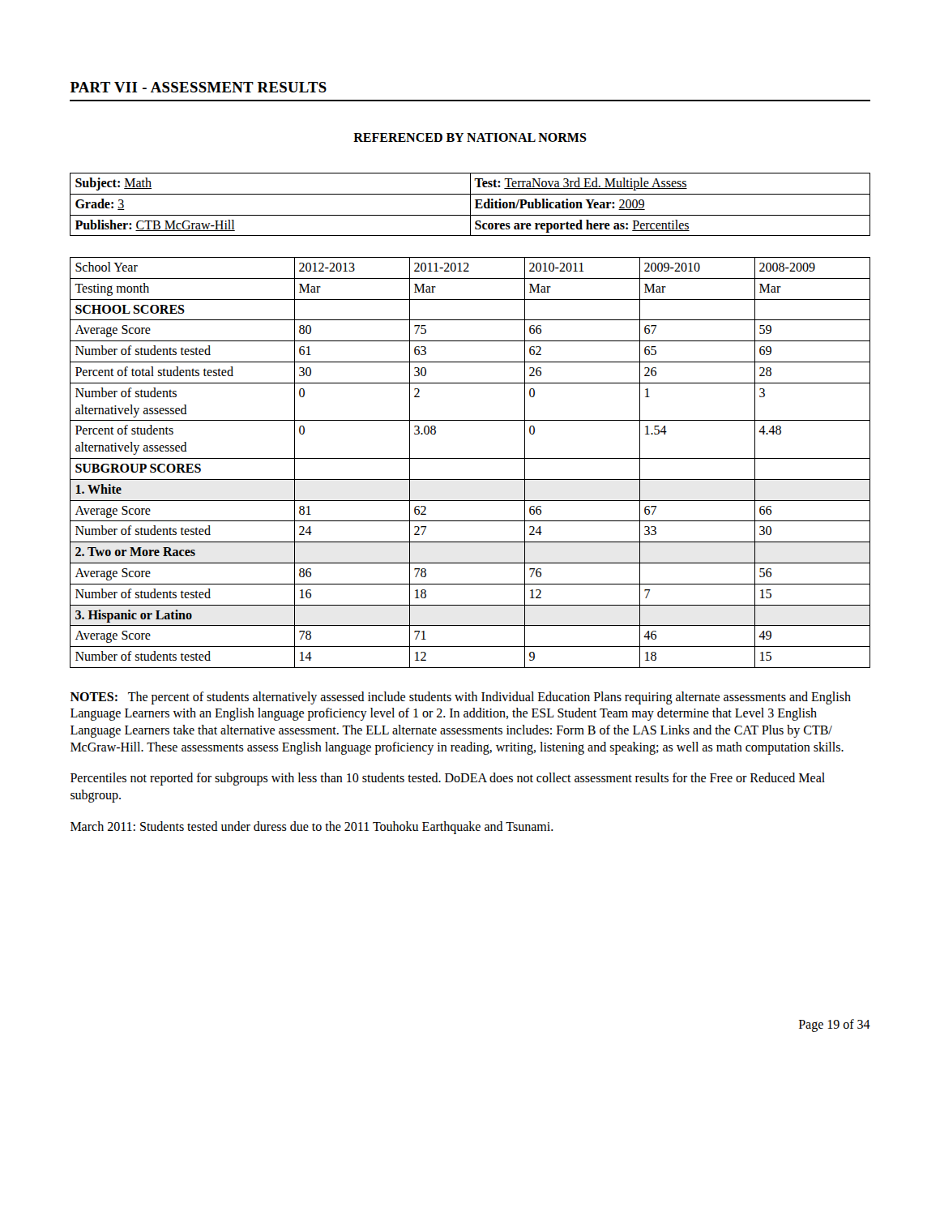PART VII - ASSESSMENT RESULTS
REFERENCED BY NATIONAL NORMS
| Subject: Math | Test: TerraNova 3rd Ed. Multiple Assess |
| Grade: 3 | Edition/Publication Year: 2009 |
| Publisher: CTB McGraw-Hill | Scores are reported here as: Percentiles |
| School Year | 2012-2013 | 2011-2012 | 2010-2011 | 2009-2010 | 2008-2009 |
| Testing month | Mar | Mar | Mar | Mar | Mar |
| SCHOOL SCORES | | | | | |
| Average Score | 80 | 75 | 66 | 67 | 59 |
| Number of students tested | 61 | 63 | 62 | 65 | 69 |
| Percent of total students tested | 30 | 30 | 26 | 26 | 28 |
| Number of students alternatively assessed | 0 | 2 | 0 | 1 | 3 |
| Percent of students alternatively assessed | 0 | 3.08 | 0 | 1.54 | 4.48 |
| SUBGROUP SCORES | | | | | |
| 1. White | | | | | |
| Average Score | 81 | 62 | 66 | 67 | 66 |
| Number of students tested | 24 | 27 | 24 | 33 | 30 |
| 2. Two or More Races | | | | | |
| Average Score | 86 | 78 | 76 | | 56 |
| Number of students tested | 16 | 18 | 12 | 7 | 15 |
| 3. Hispanic or Latino | | | | | |
| Average Score | 78 | 71 | | 46 | 49 |
| Number of students tested | 14 | 12 | 9 | 18 | 15 |
NOTES: The percent of students alternatively assessed include students with Individual Education Plans requiring alternate assessments and English Language Learners with an English language proficiency level of 1 or 2. In addition, the ESL Student Team may determine that Level 3 English Language Learners take that alternative assessment. The ELL alternate assessments includes: Form B of the LAS Links and the CAT Plus by CTB/ McGraw-Hill. These assessments assess English language proficiency in reading, writing, listening and speaking; as well as math computation skills.
Percentiles not reported for subgroups with less than 10 students tested. DoDEA does not collect assessment results for the Free or Reduced Meal subgroup.
March 2011: Students tested under duress due to the 2011 Touhoku Earthquake and Tsunami.
Page 19 of 34